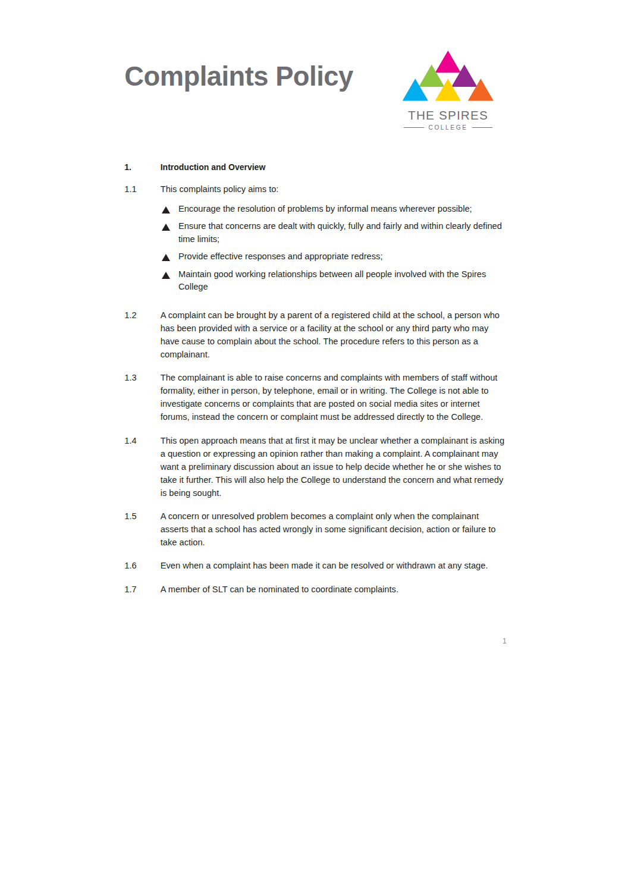Complaints Policy
THE SPIRES
COLLEGE
1. Introduction and Overview
1.1
This complaints policy aims to:
Encourage the resolution of problems by informal means wherever possible;
Ensure that concerns are dealt with quickly, fully and fairly and within clearly defined time limits;
Provide effective responses and appropriate redress;
Maintain good working relationships between all people involved with the Spires College
1.2
A complaint can be brought by a parent of a registered child at the school, a person who has been provided with a service or a facility at the school or any third party who may have cause to complain about the school. The procedure refers to this person as a complainant.
1.3
The complainant is able to raise concerns and complaints with members of staff without formality, either in person, by telephone, email or in writing. The College is not able to investigate concerns or complaints that are posted on social media sites or internet forums, instead the concern or complaint must be addressed directly to the College.
1.4
This open approach means that at first it may be unclear whether a complainant is asking a question or expressing an opinion rather than making a complaint. A complainant may want a preliminary discussion about an issue to help decide whether he or she wishes to take it further. This will also help the College to understand the concern and what remedy is being sought.
1.5
A concern or unresolved problem becomes a complaint only when the complainant asserts that a school has acted wrongly in some significant decision, action or failure to take action.
1.6
Even when a complaint has been made it can be resolved or withdrawn at any stage.
1.7
A member of SLT can be nominated to coordinate complaints.
1